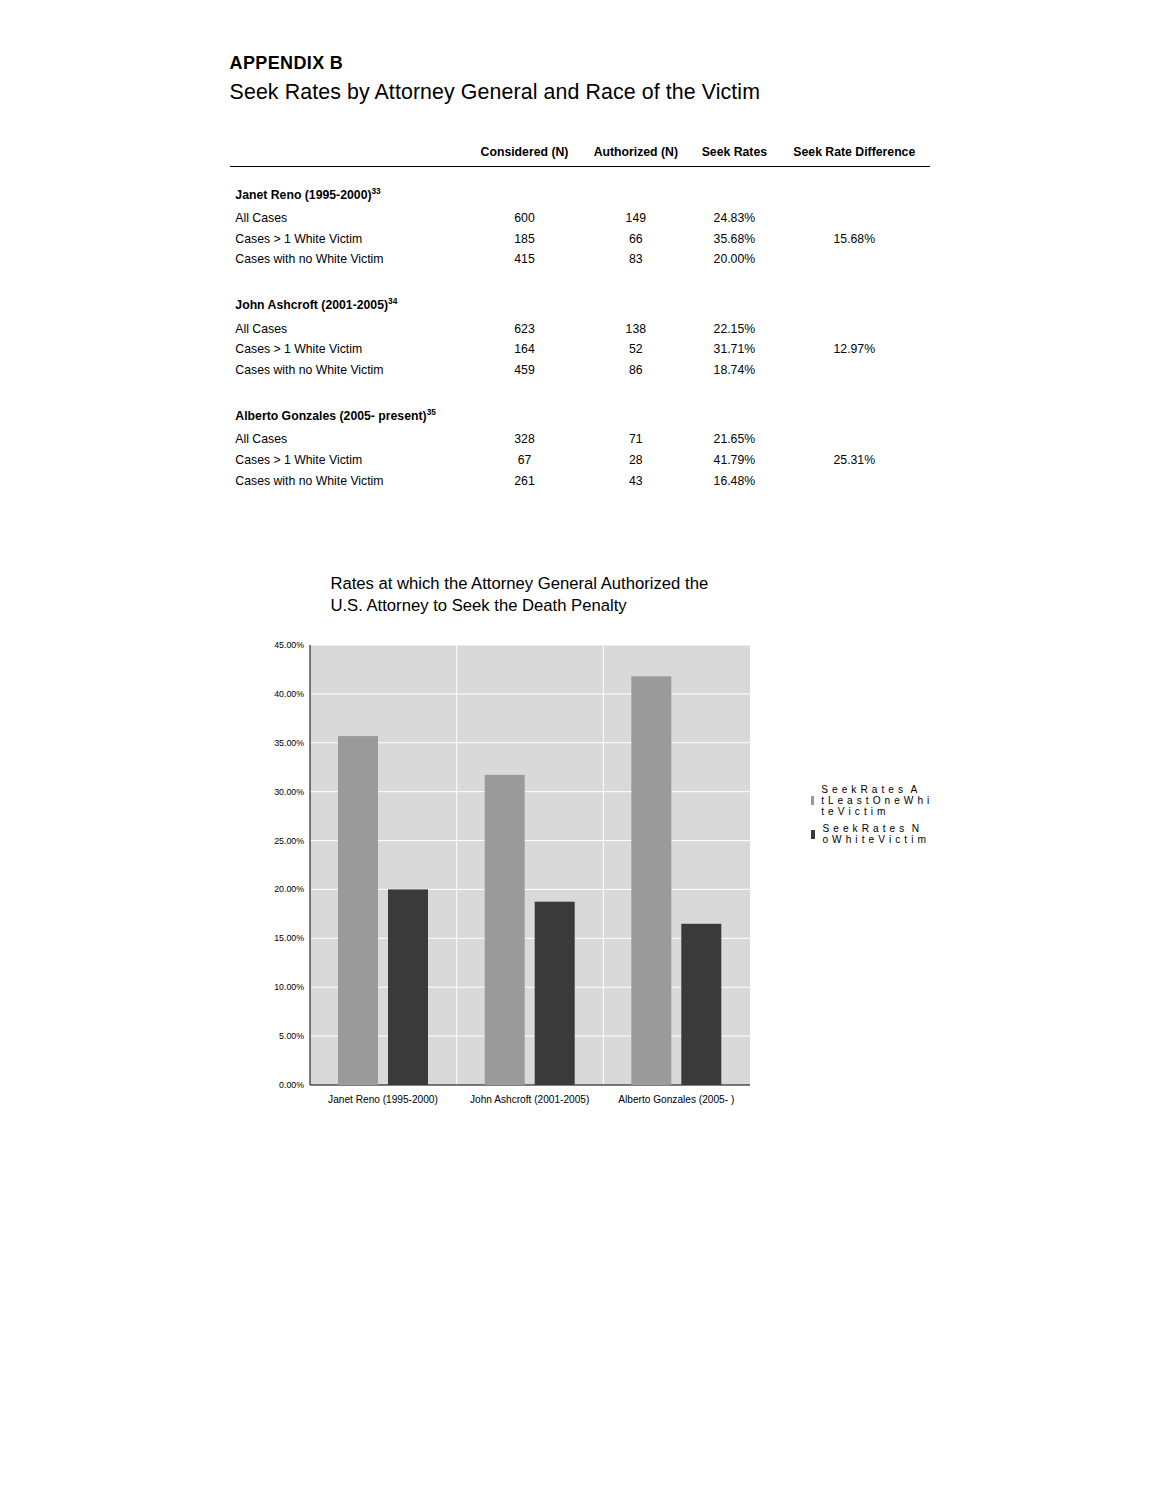APPENDIX B
Seek Rates by Attorney General and Race of the Victim
| | Considered (N) | Authorized (N) | Seek Rates | Seek Rate Difference |
| --- | --- | --- | --- | --- |
| Janet Reno (1995-2000) 33 |
| All Cases | 600 | 149 | 24.83% | |
| Cases > 1 White Victim | 185 | 66 | 35.68% | 15.68% |
| Cases with no White Victim | 415 | 83 | 20.00% | |
| John Ashcroft (2001-2005) 34 |
| All Cases | 623 | 138 | 22.15% | |
| Cases > 1 White Victim | 164 | 52 | 31.71% | 12.97% |
| Cases with no White Victim | 459 | 86 | 18.74% | |
| Alberto Gonzales (2005- present) 35 |
| All Cases | 328 | 71 | 21.65% | |
| Cases > 1 White Victim | 67 | 28 | 41.79% | 25.31% |
| Cases with no White Victim | 261 | 43 | 16.48% | |
Rates at which the Attorney General Authorized the
U.S. Attorney to Seek the Death Penalty
45.00% 40.00% 35.00% 30.00% 25.00% 20.00% 15.00% 10.00% 5.00% 0.00% Group 1: Janet Reno 35.68% light, 20.00% dark Janet Reno (1995-2000) John Ashcroft (2001-2005) Alberto Gonzales (2005- )
S e e k R a t e s A t L e a s t O n e W h i t e V i c t i m
S e e k R a t e s N o W h i t e V i c t i m